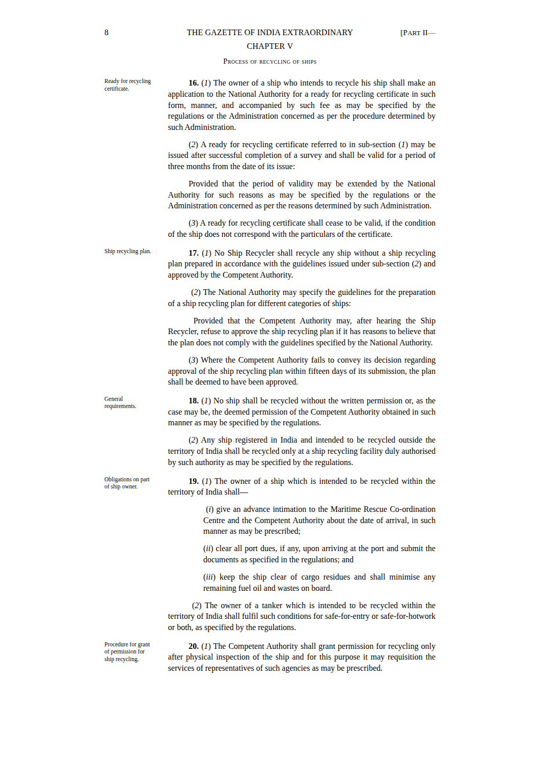8
THE GAZETTE OF INDIA EXTRAORDINARY
[PART II—
CHAPTER V
Process of recycling of ships
Ready for recycling certificate.
16. (1) The owner of a ship who intends to recycle his ship shall make an application to the National Authority for a ready for recycling certificate in such form, manner, and accompanied by such fee as may be specified by the regulations or the Administration concerned as per the procedure determined by such Administration.
(2) A ready for recycling certificate referred to in sub-section (1) may be issued after successful completion of a survey and shall be valid for a period of three months from the date of its issue:
Provided that the period of validity may be extended by the National Authority for such reasons as may be specified by the regulations or the Administration concerned as per the reasons determined by such Administration.
(3) A ready for recycling certificate shall cease to be valid, if the condition of the ship does not correspond with the particulars of the certificate.
Ship recycling plan.
17. (1) No Ship Recycler shall recycle any ship without a ship recycling plan prepared in accordance with the guidelines issued under sub-section (2) and approved by the Competent Authority.
(2) The National Authority may specify the guidelines for the preparation of a ship recycling plan for different categories of ships:
Provided that the Competent Authority may, after hearing the Ship Recycler, refuse to approve the ship recycling plan if it has reasons to believe that the plan does not comply with the guidelines specified by the National Authority.
(3) Where the Competent Authority fails to convey its decision regarding approval of the ship recycling plan within fifteen days of its submission, the plan shall be deemed to have been approved.
General requirements.
18. (1) No ship shall be recycled without the written permission or, as the case may be, the deemed permission of the Competent Authority obtained in such manner as may be specified by the regulations.
(2) Any ship registered in India and intended to be recycled outside the territory of India shall be recycled only at a ship recycling facility duly authorised by such authority as may be specified by the regulations.
Obligations on part of ship owner.
19. (1) The owner of a ship which is intended to be recycled within the territory of India shall—
(i) give an advance intimation to the Maritime Rescue Co-ordination Centre and the Competent Authority about the date of arrival, in such manner as may be prescribed;
(ii) clear all port dues, if any, upon arriving at the port and submit the documents as specified in the regulations; and
(iii) keep the ship clear of cargo residues and shall minimise any remaining fuel oil and wastes on board.
(2) The owner of a tanker which is intended to be recycled within the territory of India shall fulfil such conditions for safe-for-entry or safe-for-hotwork or both, as specified by the regulations.
Procedure for grant of permission for ship recycling.
20. (1) The Competent Authority shall grant permission for recycling only after physical inspection of the ship and for this purpose it may requisition the services of representatives of such agencies as may be prescribed.